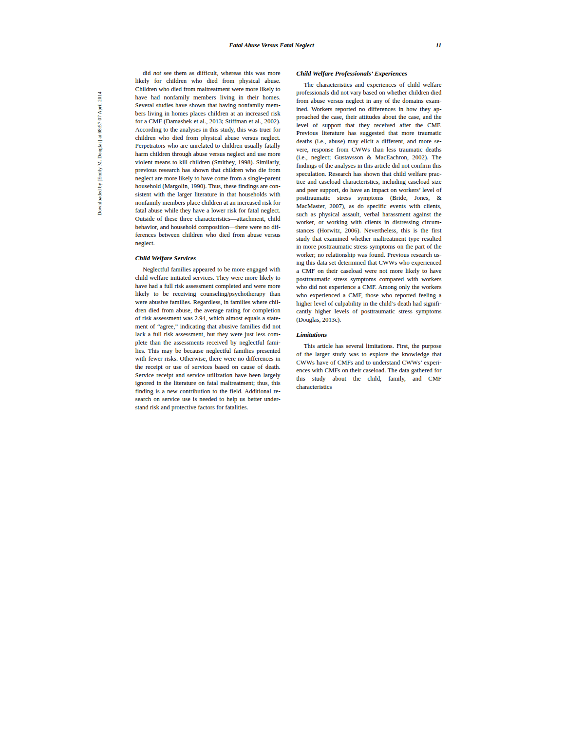Downloaded by [Emily M. Douglas] at 08:57 07 April 2014
Fatal Abuse Versus Fatal Neglect 11
did not see them as difficult, whereas this was more likely for children who died from physical abuse. Children who died from maltreatment were more likely to have had nonfamily members living in their homes. Several studies have shown that having nonfamily members living in homes places children at an increased risk for a CMF (Damashek et al., 2013; Stiffman et al., 2002). According to the analyses in this study, this was truer for children who died from physical abuse versus neglect. Perpetrators who are unrelated to children usually fatally harm children through abuse versus neglect and use more violent means to kill children (Smithey, 1998). Similarly, previous research has shown that children who die from neglect are more likely to have come from a single-parent household (Margolin, 1990). Thus, these findings are consistent with the larger literature in that households with nonfamily members place children at an increased risk for fatal abuse while they have a lower risk for fatal neglect. Outside of these three characteristics—attachment, child behavior, and household composition—there were no differences between children who died from abuse versus neglect.
Child Welfare Services
Neglectful families appeared to be more engaged with child welfare-initiated services. They were more likely to have had a full risk assessment completed and were more likely to be receiving counseling/psychotherapy than were abusive families. Regardless, in families where children died from abuse, the average rating for completion of risk assessment was 2.94, which almost equals a statement of “agree,” indicating that abusive families did not lack a full risk assessment, but they were just less complete than the assessments received by neglectful families. This may be because neglectful families presented with fewer risks. Otherwise, there were no differences in the receipt or use of services based on cause of death. Service receipt and service utilization have been largely ignored in the literature on fatal maltreatment; thus, this finding is a new contribution to the field. Additional research on service use is needed to help us better understand risk and protective factors for fatalities.
Child Welfare Professionals’ Experiences
The characteristics and experiences of child welfare professionals did not vary based on whether children died from abuse versus neglect in any of the domains examined. Workers reported no differences in how they approached the case, their attitudes about the case, and the level of support that they received after the CMF. Previous literature has suggested that more traumatic deaths (i.e., abuse) may elicit a different, and more severe, response from CWWs than less traumatic deaths (i.e., neglect; Gustavsson & MacEachron, 2002). The findings of the analyses in this article did not confirm this speculation. Research has shown that child welfare practice and caseload characteristics, including caseload size and peer support, do have an impact on workers’ level of posttraumatic stress symptoms (Bride, Jones, & MacMaster, 2007), as do specific events with clients, such as physical assault, verbal harassment against the worker, or working with clients in distressing circumstances (Horwitz, 2006). Nevertheless, this is the first study that examined whether maltreatment type resulted in more posttraumatic stress symptoms on the part of the worker; no relationship was found. Previous research using this data set determined that CWWs who experienced a CMF on their caseload were not more likely to have posttraumatic stress symptoms compared with workers who did not experience a CMF. Among only the workers who experienced a CMF, those who reported feeling a higher level of culpability in the child’s death had significantly higher levels of posttraumatic stress symptoms (Douglas, 2013c).
Limitations
This article has several limitations. First, the purpose of the larger study was to explore the knowledge that CWWs have of CMFs and to understand CWWs’ experiences with CMFs on their caseload. The data gathered for this study about the child, family, and CMF characteristics